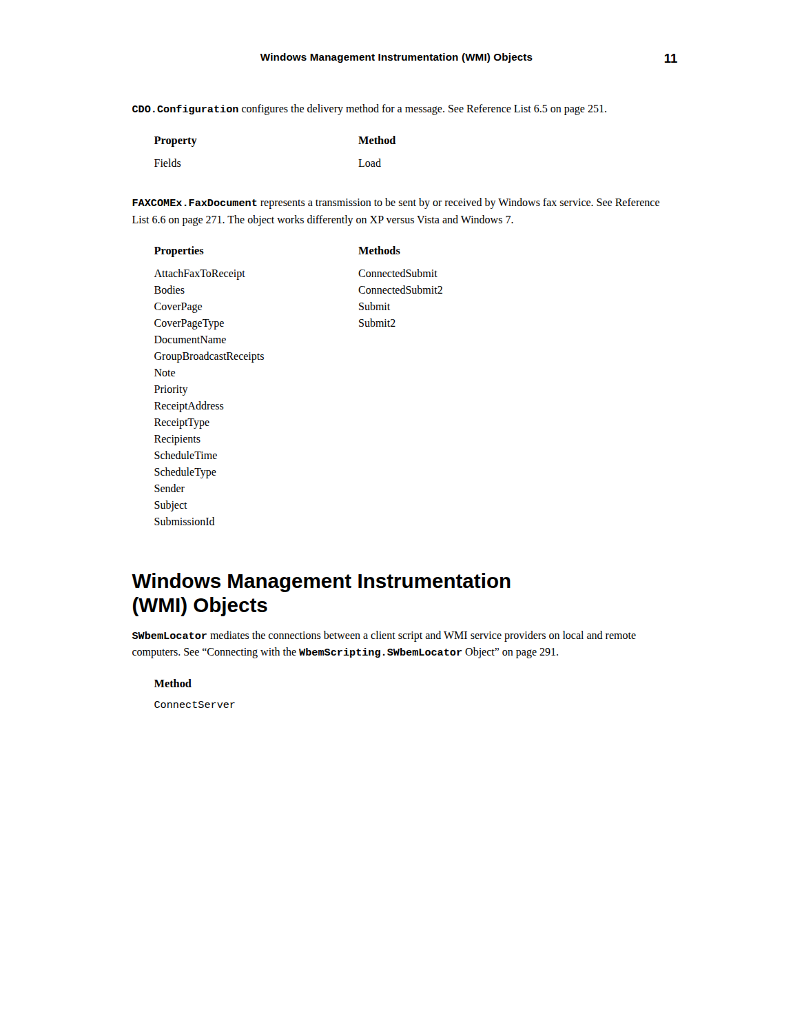Windows Management Instrumentation (WMI) Objects 11
CDO.Configuration configures the delivery method for a message. See Reference List 6.5 on page 251.
| Property | Method |
| --- | --- |
| Fields | Load |
FAXCOMEx.FaxDocument represents a transmission to be sent by or received by Windows fax service. See Reference List 6.6 on page 271. The object works differently on XP versus Vista and Windows 7.
| Properties | Methods |
| --- | --- |
| AttachFaxToReceipt Bodies CoverPage CoverPageType DocumentName GroupBroadcastReceipts Note Priority ReceiptAddress ReceiptType Recipients ScheduleTime ScheduleType Sender Subject SubmissionId | ConnectedSubmit ConnectedSubmit2 Submit Submit2 |
Windows Management Instrumentation
(WMI) Objects
SWbemLocator mediates the connections between a client script and WMI service providers on local and remote computers. See “Connecting with the WbemScripting.SWbemLocator Object” on page 291.
Method
ConnectServer